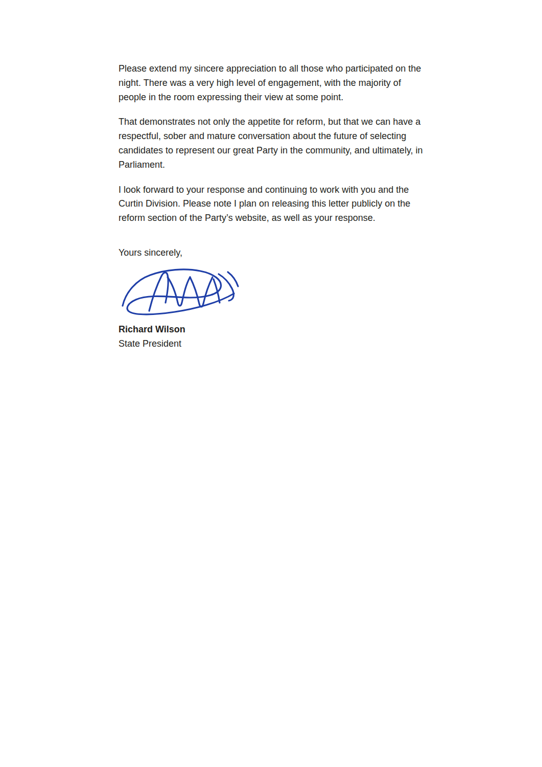Please extend my sincere appreciation to all those who participated on the night. There was a very high level of engagement, with the majority of people in the room expressing their view at some point.
That demonstrates not only the appetite for reform, but that we can have a respectful, sober and mature conversation about the future of selecting candidates to represent our great Party in the community, and ultimately, in Parliament.
I look forward to your response and continuing to work with you and the Curtin Division. Please note I plan on releasing this letter publicly on the reform section of the Party’s website, as well as your response.
Yours sincerely,
Richard Wilson
State President